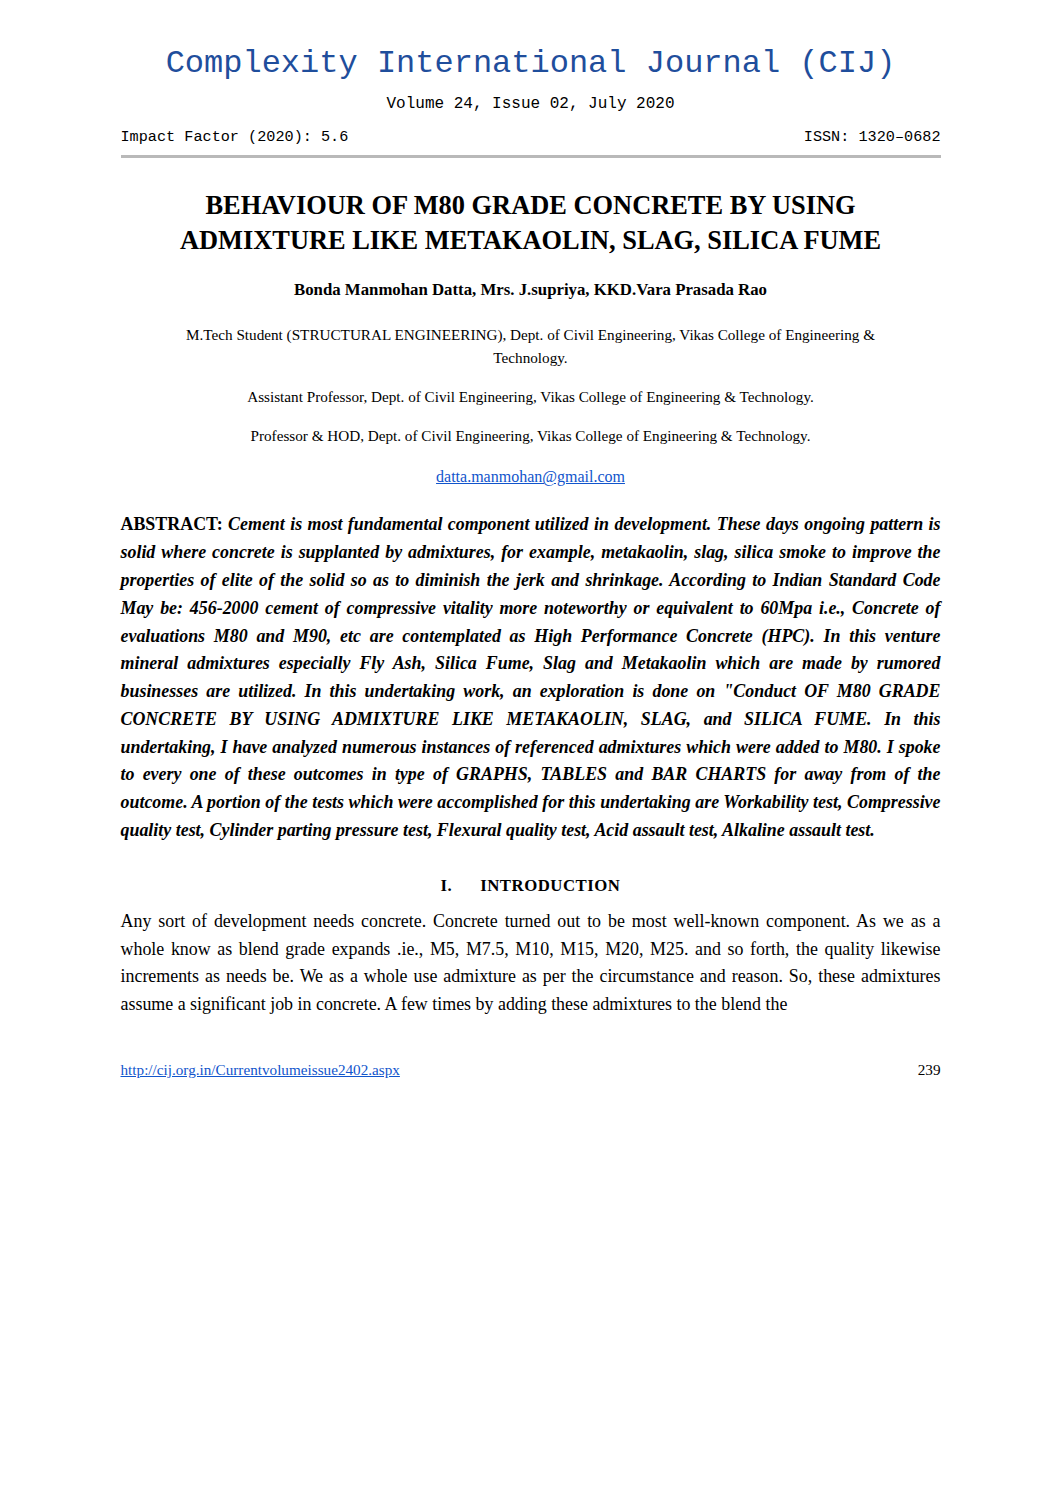Complexity International Journal (CIJ)
Volume 24, Issue 02, July 2020
Impact Factor (2020): 5.6 ISSN: 1320–0682
BEHAVIOUR OF M80 GRADE CONCRETE BY USING ADMIXTURE LIKE METAKAOLIN, SLAG, SILICA FUME
Bonda Manmohan Datta, Mrs. J.supriya, KKD.Vara Prasada Rao
M.Tech Student (STRUCTURAL ENGINEERING), Dept. of Civil Engineering, Vikas College of Engineering & Technology.
Assistant Professor, Dept. of Civil Engineering, Vikas College of Engineering & Technology.
Professor & HOD, Dept. of Civil Engineering, Vikas College of Engineering & Technology.
datta.manmohan@gmail.com
ABSTRACT: Cement is most fundamental component utilized in development. These days ongoing pattern is solid where concrete is supplanted by admixtures, for example, metakaolin, slag, silica smoke to improve the properties of elite of the solid so as to diminish the jerk and shrinkage. According to Indian Standard Code May be: 456-2000 cement of compressive vitality more noteworthy or equivalent to 60Mpa i.e., Concrete of evaluations M80 and M90, etc are contemplated as High Performance Concrete (HPC). In this venture mineral admixtures especially Fly Ash, Silica Fume, Slag and Metakaolin which are made by rumored businesses are utilized. In this undertaking work, an exploration is done on "Conduct OF M80 GRADE CONCRETE BY USING ADMIXTURE LIKE METAKAOLIN, SLAG, and SILICA FUME. In this undertaking, I have analyzed numerous instances of referenced admixtures which were added to M80. I spoke to every one of these outcomes in type of GRAPHS, TABLES and BAR CHARTS for away from of the outcome. A portion of the tests which were accomplished for this undertaking are Workability test, Compressive quality test, Cylinder parting pressure test, Flexural quality test, Acid assault test, Alkaline assault test.
I. INTRODUCTION
Any sort of development needs concrete. Concrete turned out to be most well-known component. As we as a whole know as blend grade expands .ie., M5, M7.5, M10, M15, M20, M25. and so forth, the quality likewise increments as needs be. We as a whole use admixture as per the circumstance and reason. So, these admixtures assume a significant job in concrete. A few times by adding these admixtures to the blend the
http://cij.org.in/Currentvolumeissue2402.aspx 239